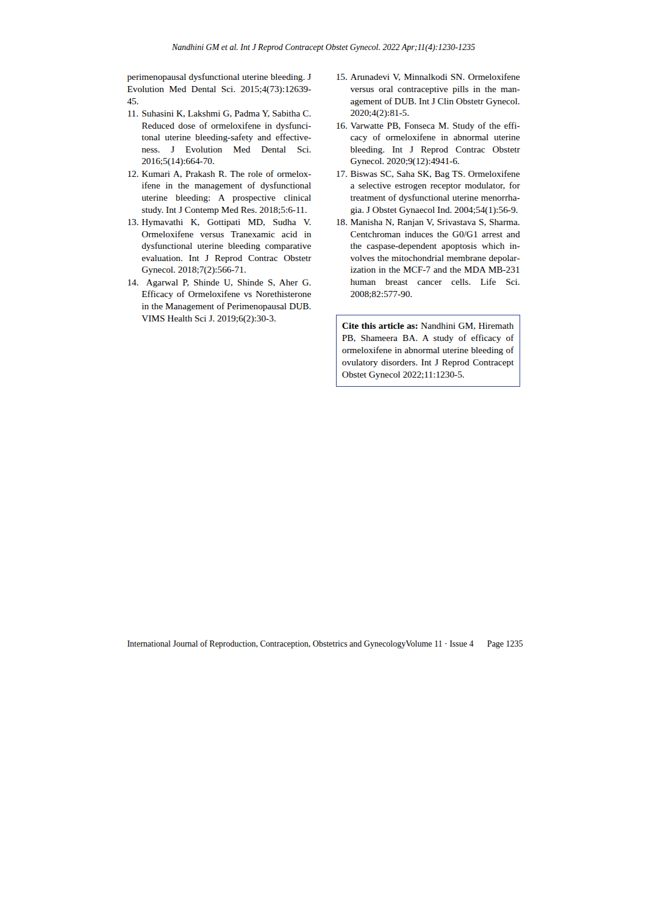Nandhini GM et al. Int J Reprod Contracept Obstet Gynecol. 2022 Apr;11(4):1230-1235
perimenopausal dysfunctional uterine bleeding. J Evolution Med Dental Sci. 2015;4(73):12639-45.
11. Suhasini K, Lakshmi G, Padma Y, Sabitha C. Reduced dose of ormeloxifene in dysfuncitonal uterine bleeding-safety and effectiveness. J Evolution Med Dental Sci. 2016;5(14):664-70.
12. Kumari A, Prakash R. The role of ormeloxifene in the management of dysfunctional uterine bleeding: A prospective clinical study. Int J Contemp Med Res. 2018;5:6-11.
13. Hymavathi K, Gottipati MD, Sudha V. Ormeloxifene versus Tranexamic acid in dysfunctional uterine bleeding comparative evaluation. Int J Reprod Contrac Obstetr Gynecol. 2018;7(2):566-71.
14. Agarwal P, Shinde U, Shinde S, Aher G. Efficacy of Ormeloxifene vs Norethisterone in the Management of Perimenopausal DUB. VIMS Health Sci J. 2019;6(2):30-3.
15. Arunadevi V, Minnalkodi SN. Ormeloxifene versus oral contraceptive pills in the management of DUB. Int J Clin Obstetr Gynecol. 2020;4(2):81-5.
16. Varwatte PB, Fonseca M. Study of the efficacy of ormeloxifene in abnormal uterine bleeding. Int J Reprod Contrac Obstetr Gynecol. 2020;9(12):4941-6.
17. Biswas SC, Saha SK, Bag TS. Ormeloxifene a selective estrogen receptor modulator, for treatment of dysfunctional uterine menorrhagia. J Obstet Gynaecol Ind. 2004;54(1):56-9.
18. Manisha N, Ranjan V, Srivastava S, Sharma. Centchroman induces the G0/G1 arrest and the caspase-dependent apoptosis which involves the mitochondrial membrane depolarization in the MCF-7 and the MDA MB-231 human breast cancer cells. Life Sci. 2008;82:577-90.
Cite this article as: Nandhini GM, Hiremath PB, Shameera BA. A study of efficacy of ormeloxifene in abnormal uterine bleeding of ovulatory disorders. Int J Reprod Contracept Obstet Gynecol 2022;11:1230-5.
International Journal of Reproduction, Contraception, Obstetrics and Gynecology
Volume 11 · Issue 4 Page 1235